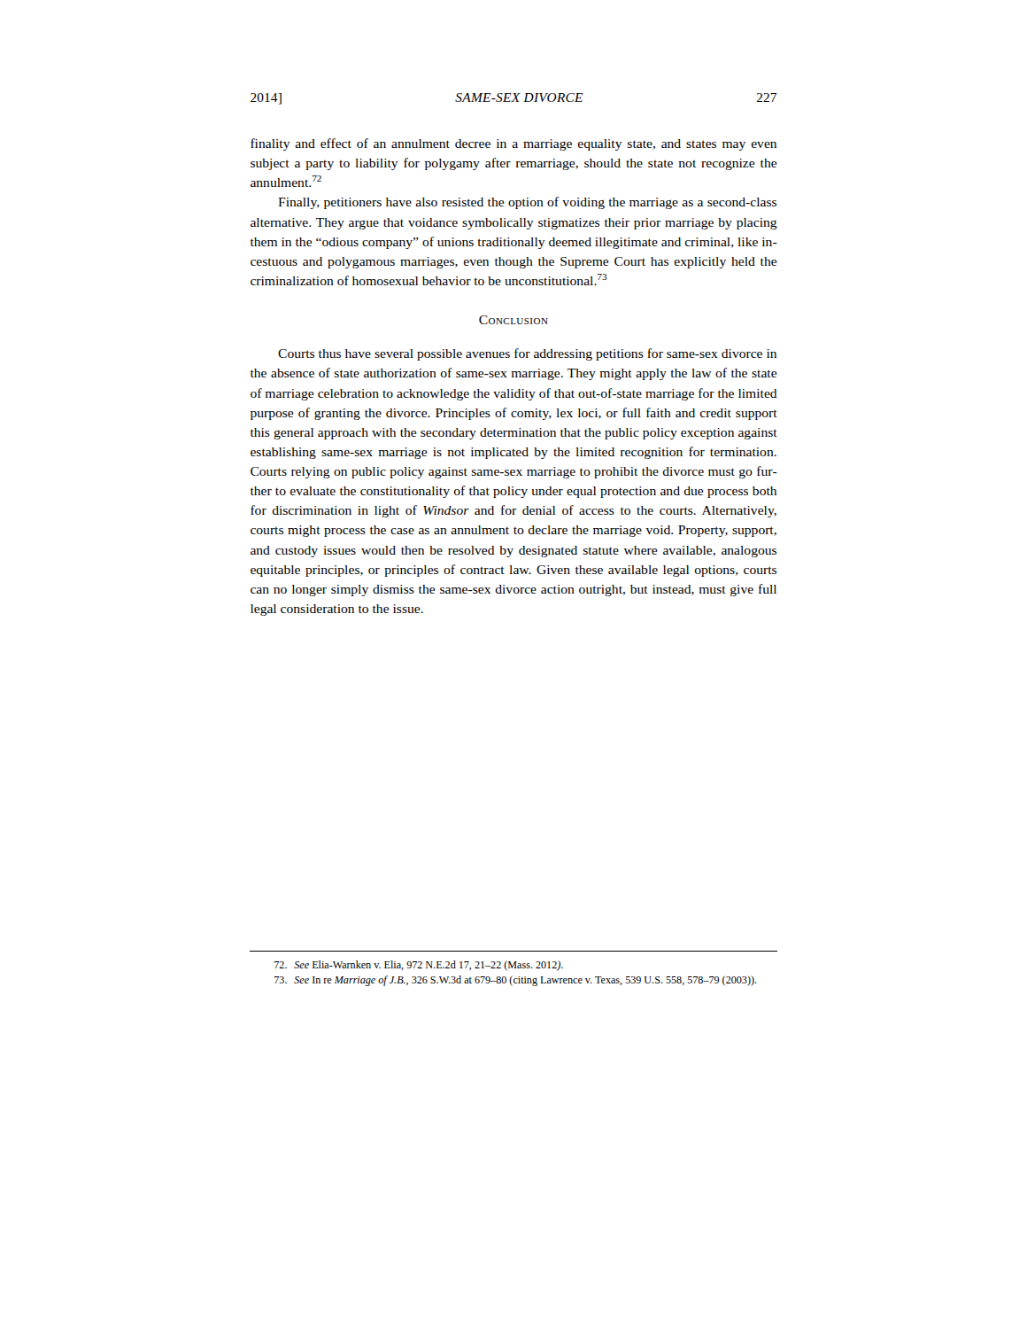2014] SAME-SEX DIVORCE 227
finality and effect of an annulment decree in a marriage equality state, and states may even subject a party to liability for polygamy after remarriage, should the state not recognize the annulment.72
Finally, petitioners have also resisted the option of voiding the marriage as a second-class alternative. They argue that voidance symbolically stigmatizes their prior marriage by placing them in the “odious company” of unions traditionally deemed illegitimate and criminal, like incestuous and polygamous marriages, even though the Supreme Court has explicitly held the criminalization of homosexual behavior to be unconstitutional.73
Conclusion
Courts thus have several possible avenues for addressing petitions for same-sex divorce in the absence of state authorization of same-sex marriage. They might apply the law of the state of marriage celebration to acknowledge the validity of that out-of-state marriage for the limited purpose of granting the divorce. Principles of comity, lex loci, or full faith and credit support this general approach with the secondary determination that the public policy exception against establishing same-sex marriage is not implicated by the limited recognition for termination. Courts relying on public policy against same-sex marriage to prohibit the divorce must go further to evaluate the constitutionality of that policy under equal protection and due process both for discrimination in light of Windsor and for denial of access to the courts. Alternatively, courts might process the case as an annulment to declare the marriage void. Property, support, and custody issues would then be resolved by designated statute where available, analogous equitable principles, or principles of contract law. Given these available legal options, courts can no longer simply dismiss the same-sex divorce action outright, but instead, must give full legal consideration to the issue.
72. See Elia-Warnken v. Elia, 972 N.E.2d 17, 21–22 (Mass. 2012).
73. See In re Marriage of J.B., 326 S.W.3d at 679–80 (citing Lawrence v. Texas, 539 U.S. 558, 578–79 (2003)).